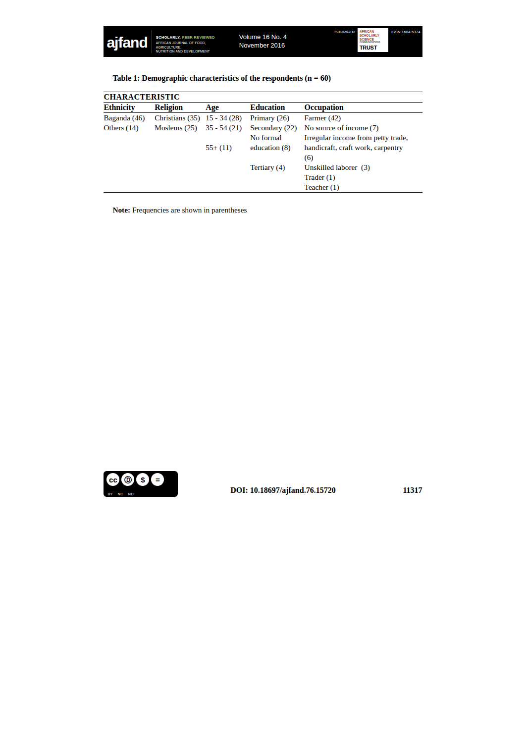ajfand
SCHOLARLY, PEER REVIEWED AFRICAN JOURNAL OF FOOD, AGRICULTURE,
NUTRITION AND DEVELOPMENT
Volume 16 No. 4
November 2016
PUBLISHED BY
AFRICAN
SCHOLARLY
SCIENCE COMMUNICATIONS TRUST
ISSN 1684 5374
Table 1: Demographic characteristics of the respondents (n = 60)
| CHARACTERISTIC |
| Ethnicity | Religion | Age | Education | Occupation |
| Baganda (46) | Christians (35) | 15 - 34 (28) | Primary (26) | Farmer (42) |
| Others (14) | Moslems (25) | 35 - 54 (21) | Secondary (22) | No source of income (7) |
| | | | No formal | Irregular income from petty trade, |
| | | 55+ (11) | education (8) | handicraft, craft work, carpentry |
| | | | | (6) |
| | | | Tertiary (4) | Unskilled laborer (3) |
| | | | | Trader (1) |
| | | | | Teacher (1) |
Note: Frequencies are shown in parentheses
cc
Ⓓ
$
=
BY NC ND
DOI: 10.18697/ajfand.76.15720
11317